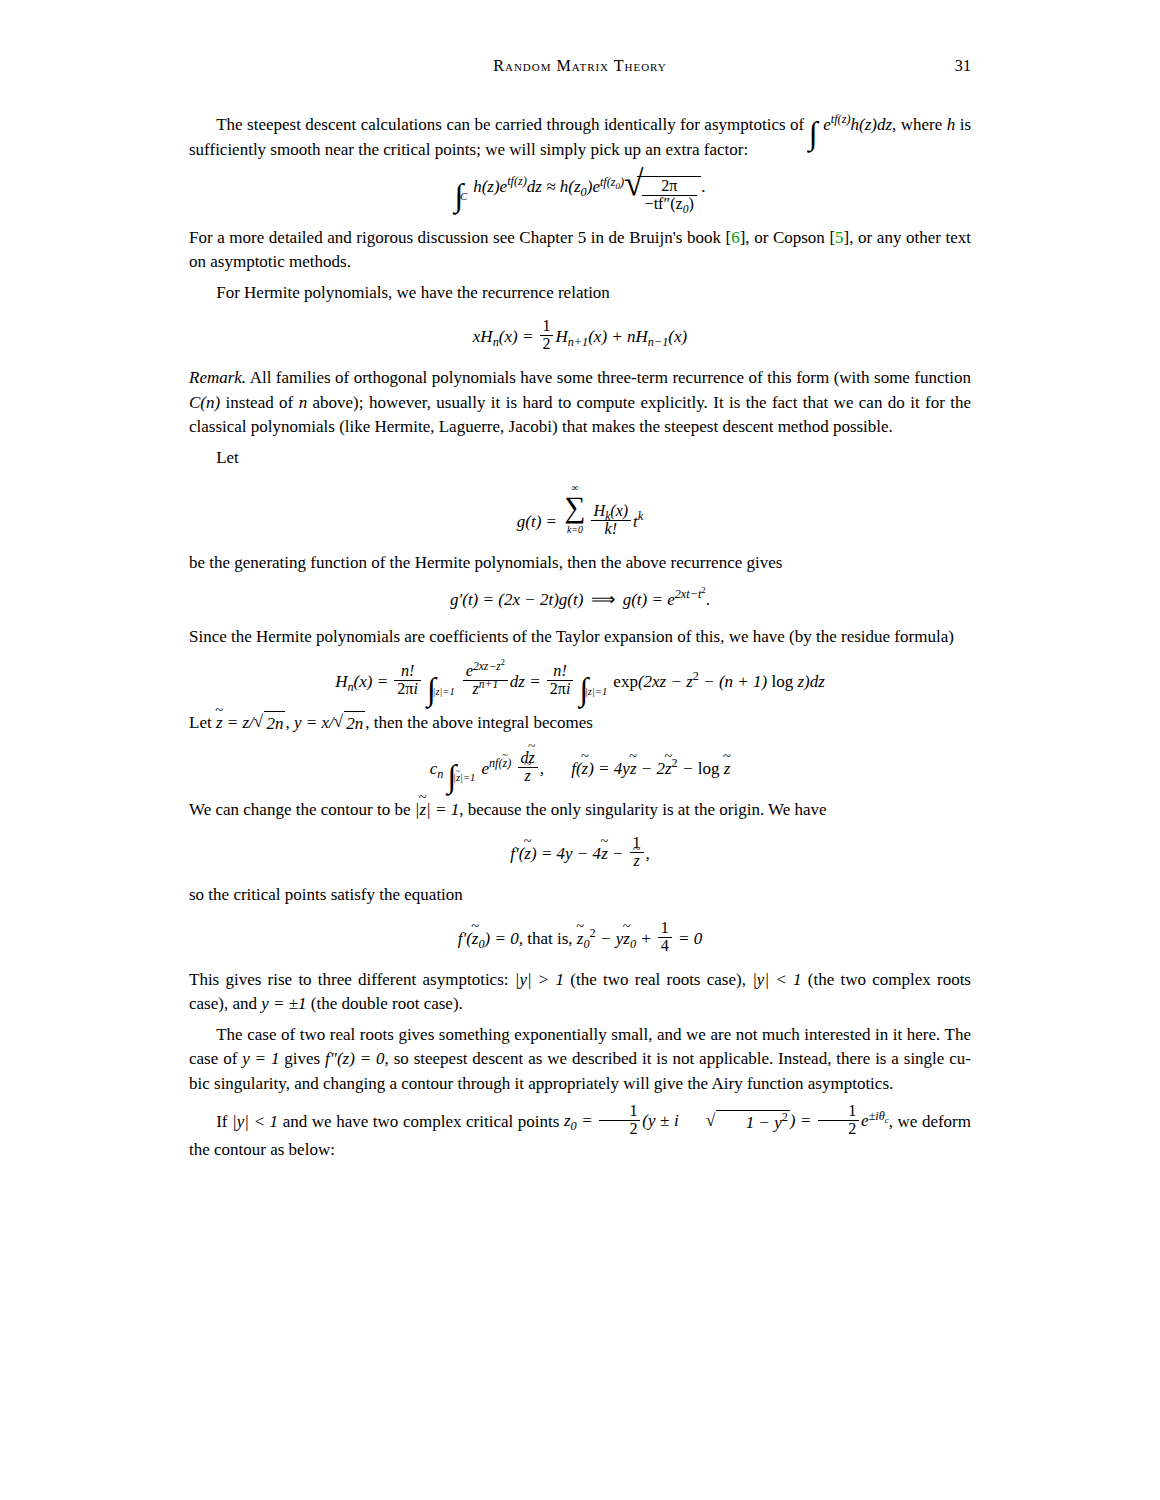Random Matrix Theory 31
The steepest descent calculations can be carried through identically for asymptotics of ∫ etf(z)h(z)dz, where h is sufficiently smooth near the critical points; we will simply pick up an extra factor:
∫C h(z)etf(z)dz ≈ h(z0)etf(z0) 2π−tf″(z0).
For a more detailed and rigorous discussion see Chapter 5 in de Bruijn's book [6], or Copson [5], or any other text on asymptotic methods.
For Hermite polynomials, we have the recurrence relation
xHn(x) = 12 Hn+1(x) + nHn−1(x)
Remark. All families of orthogonal polynomials have some three-term recurrence of this form (with some function C(n) instead of n above); however, usually it is hard to compute explicitly. It is the fact that we can do it for the classical polynomials (like Hermite, Laguerre, Jacobi) that makes the steepest descent method possible.
Let
g(t) = ∞∑k=0 Hk(x) k!tk
be the generating function of the Hermite polynomials, then the above recurrence gives
g′(t) = (2x − 2t)g(t)⟹g(t) = e2xt−t2.
Since the Hermite polynomials are coefficients of the Taylor expansion of this, we have (by the residue formula)
Hn(x) = n!2πi ∫|z|=1 e2xz−z2 zn+1dz = n!2πi ∫|z|=1 exp(2xz − z2 − (n + 1) log z)dz
Let z = z/2n, y = x/2n, then the above integral becomes
cn ∫|z|=1 enf(z) dz z, f(z) = 4yz − 2z2 − log z
We can change the contour to be |z| = 1, because the only singularity is at the origin. We have
f′(z) = 4y − 4z − 1 z,
so the critical points satisfy the equation
f′(z0) = 0, that is, z02 − yz0 + 14 = 0
This gives rise to three different asymptotics: |y| > 1 (the two real roots case), |y| < 1 (the two complex roots case), and y = ±1 (the double root case).
The case of two real roots gives something exponentially small, and we are not much interested in it here. The case of y = 1 gives f″(z) = 0, so steepest descent as we described it is not applicable. Instead, there is a single cubic singularity, and changing a contour through it appropriately will give the Airy function asymptotics.
If |y| < 1 and we have two complex critical points z0 = 12(y ± i1 − y2) = 12e±iθc, we deform the contour as below: